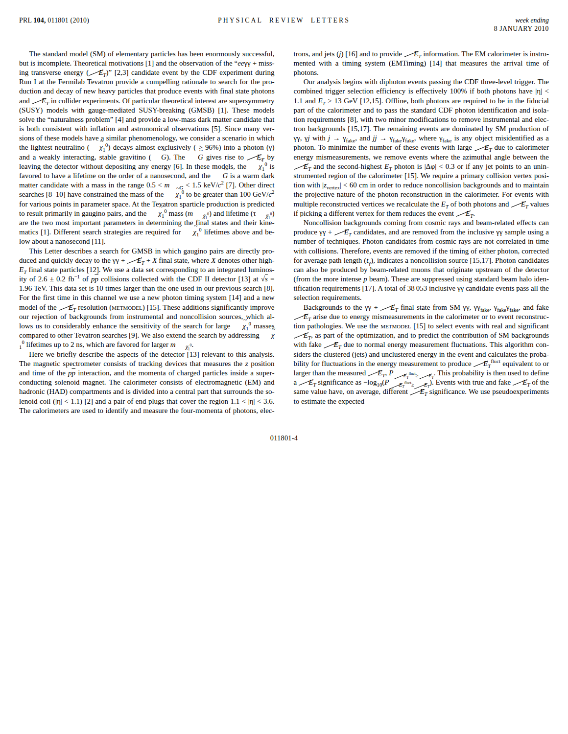PRL 104, 011801 (2010)
PHYSICAL REVIEW LETTERS
week ending 8 JANUARY 2010
The standard model (SM) of elementary particles has been enormously successful, but is incomplete. Theoretical motivations [1] and the observation of the “eeγγ + missing transverse energy (ET)” [2,3] candidate event by the CDF experiment during Run I at the Fermilab Tevatron provide a compelling rationale to search for the production and decay of new heavy particles that produce events with final state photons and ET in collider experiments. Of particular theoretical interest are supersymmetry (SUSY) models with gauge-mediated SUSY-breaking (GMSB) [1]. These models solve the “naturalness problem” [4] and provide a low-mass dark matter candidate that is both consistent with inflation and astronomical observations [5]. Since many versions of these models have a similar phenomenology, we consider a scenario in which the lightest neutralino (χ10) decays almost exclusively ( > 96%) into a photon (γ) and a weakly interacting, stable gravitino (G). The G gives rise to ET by leaving the detector without depositing any energy [6]. In these models, the χ10 is favored to have a lifetime on the order of a nanosecond, and the G is a warm dark matter candidate with a mass in the range 0.5 < mG < 1.5 keV/c2 [7]. Other direct searches [8–10] have constrained the mass of the χ10 to be greater than 100 GeV/c2 for various points in parameter space. At the Tevatron sparticle production is predicted to result primarily in gaugino pairs, and the χ10 mass (mχ10) and lifetime (τχ10) are the two most important parameters in determining the final states and their kinematics [1]. Different search strategies are required for χ10 lifetimes above and below about a nanosecond [11].
This Letter describes a search for GMSB in which gaugino pairs are directly produced and quickly decay to the γγ + ET + X final state, where X denotes other high-ET final state particles [12]. We use a data set corresponding to an integrated luminosity of 2.6 ± 0.2 fb−1 of pp collisions collected with the CDF II detector [13] at √s = 1.96 TeV. This data set is 10 times larger than the one used in our previous search [8]. For the first time in this channel we use a new photon timing system [14] and a new model of the ET resolution (metmodel) [15]. These additions significantly improve our rejection of backgrounds from instrumental and noncollision sources, which allows us to considerably enhance the sensitivity of the search for large χ10 masses compared to other Tevatron searches [9]. We also extend the search by addressing χ10 lifetimes up to 2 ns, which are favored for larger mχ10.
Here we briefly describe the aspects of the detector [13] relevant to this analysis. The magnetic spectrometer consists of tracking devices that measures the z position and time of the pp interaction, and the momenta of charged particles inside a superconducting solenoid magnet. The calorimeter consists of electromagnetic (EM) and hadronic (HAD) compartments and is divided into a central part that surrounds the solenoid coil (|η| < 1.1) [2] and a pair of end plugs that cover the region 1.1 < |η| < 3.6. The calorimeters are used to identify and measure the four-momenta of photons, electrons, and jets (j) [16] and to provide ET information. The EM calorimeter is instrumented with a timing system (EMTiming) [14] that measures the arrival time of photons.
Our analysis begins with diphoton events passing the CDF three-level trigger. The combined trigger selection efficiency is effectively 100% if both photons have |η| < 1.1 and ET > 13 GeV [12,15]. Offline, both photons are required to be in the fiducial part of the calorimeter and to pass the standard CDF photon identification and isolation requirements [8], with two minor modifications to remove instrumental and electron backgrounds [15,17]. The remaining events are dominated by SM production of γγ, γj with j → γfake, and jj → γfakeγfake, where γfake is any object misidentified as a photon. To minimize the number of these events with large ET due to calorimeter energy mismeasurements, we remove events where the azimuthal angle between the ET and the second-highest ET photon is |Δφ| < 0.3 or if any jet points to an uninstrumented region of the calorimeter [15]. We require a primary collision vertex position with |zvertex| < 60 cm in order to reduce noncollision backgrounds and to maintain the projective nature of the photon reconstruction in the calorimeter. For events with multiple reconstructed vertices we recalculate the ET of both photons and ET values if picking a different vertex for them reduces the event ET.
Noncollision backgrounds coming from cosmic rays and beam-related effects can produce γγ + ET candidates, and are removed from the inclusive γγ sample using a number of techniques. Photon candidates from cosmic rays are not correlated in time with collisions. Therefore, events are removed if the timing of either photon, corrected for average path length (tγ), indicates a noncollision source [15,17]. Photon candidates can also be produced by beam-related muons that originate upstream of the detector (from the more intense p beam). These are suppressed using standard beam halo identification requirements [17]. A total of 38 053 inclusive γγ candidate events pass all the selection requirements.
Backgrounds to the γγ + ET final state from SM γγ, γγfake, γfakeγfake, and fake ET arise due to energy mismeasurements in the calorimeter or to event reconstruction pathologies. We use the metmodel [15] to select events with real and significant ET, as part of the optimization, and to predict the contribution of SM backgrounds with fake ET due to normal energy measurement fluctuations. This algorithm considers the clustered (jets) and unclustered energy in the event and calculates the probability for fluctuations in the energy measurement to produce ETfluct equivalent to or larger than the measured ET, PETfluct≥ET. This probability is then used to define a ET significance as −log10(PETfluct≥ET). Events with true and fake ET of the same value have, on average, different ET significance. We use pseudoexperiments to estimate the expected
011801-4